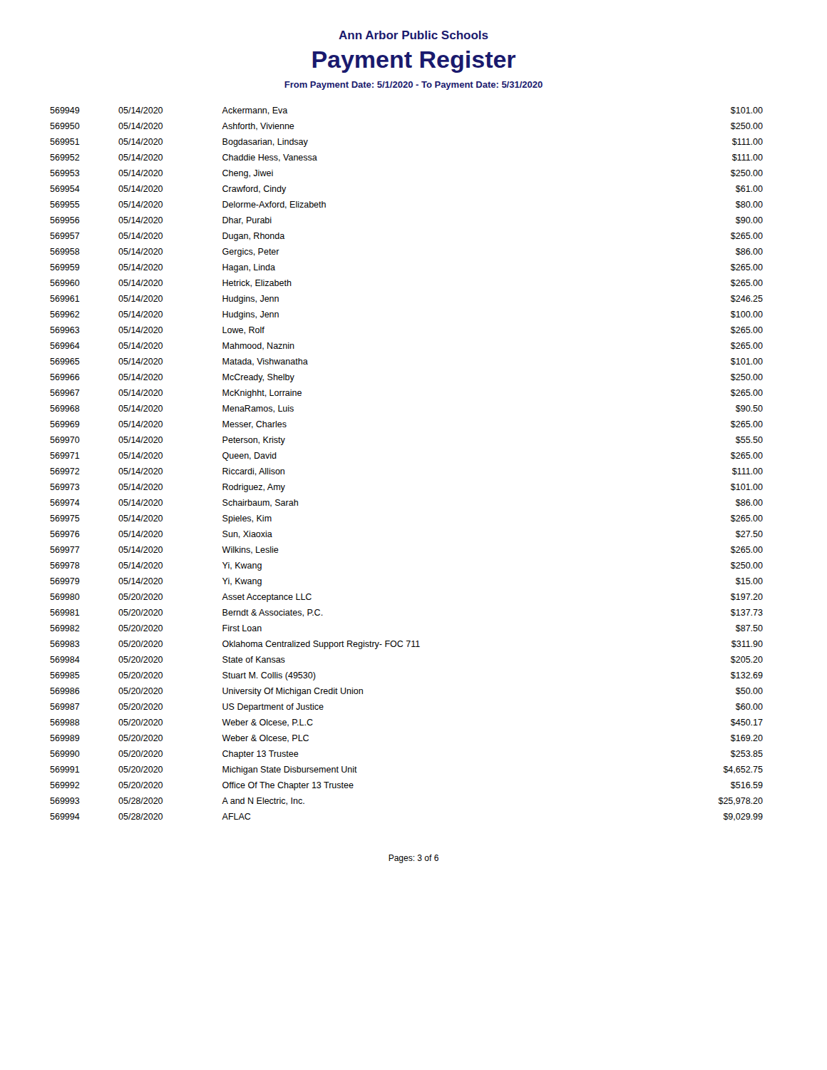Ann Arbor Public Schools
Payment Register
From Payment Date: 5/1/2020 - To Payment Date: 5/31/2020
| 569949 | 05/14/2020 | Ackermann, Eva | $101.00 |
| 569950 | 05/14/2020 | Ashforth, Vivienne | $250.00 |
| 569951 | 05/14/2020 | Bogdasarian, Lindsay | $111.00 |
| 569952 | 05/14/2020 | Chaddie Hess, Vanessa | $111.00 |
| 569953 | 05/14/2020 | Cheng, Jiwei | $250.00 |
| 569954 | 05/14/2020 | Crawford, Cindy | $61.00 |
| 569955 | 05/14/2020 | Delorme-Axford, Elizabeth | $80.00 |
| 569956 | 05/14/2020 | Dhar, Purabi | $90.00 |
| 569957 | 05/14/2020 | Dugan, Rhonda | $265.00 |
| 569958 | 05/14/2020 | Gergics, Peter | $86.00 |
| 569959 | 05/14/2020 | Hagan, Linda | $265.00 |
| 569960 | 05/14/2020 | Hetrick, Elizabeth | $265.00 |
| 569961 | 05/14/2020 | Hudgins, Jenn | $246.25 |
| 569962 | 05/14/2020 | Hudgins, Jenn | $100.00 |
| 569963 | 05/14/2020 | Lowe, Rolf | $265.00 |
| 569964 | 05/14/2020 | Mahmood, Naznin | $265.00 |
| 569965 | 05/14/2020 | Matada, Vishwanatha | $101.00 |
| 569966 | 05/14/2020 | McCready, Shelby | $250.00 |
| 569967 | 05/14/2020 | McKnighht, Lorraine | $265.00 |
| 569968 | 05/14/2020 | MenaRamos, Luis | $90.50 |
| 569969 | 05/14/2020 | Messer, Charles | $265.00 |
| 569970 | 05/14/2020 | Peterson, Kristy | $55.50 |
| 569971 | 05/14/2020 | Queen, David | $265.00 |
| 569972 | 05/14/2020 | Riccardi, Allison | $111.00 |
| 569973 | 05/14/2020 | Rodriguez, Amy | $101.00 |
| 569974 | 05/14/2020 | Schairbaum, Sarah | $86.00 |
| 569975 | 05/14/2020 | Spieles, Kim | $265.00 |
| 569976 | 05/14/2020 | Sun, Xiaoxia | $27.50 |
| 569977 | 05/14/2020 | Wilkins, Leslie | $265.00 |
| 569978 | 05/14/2020 | Yi, Kwang | $250.00 |
| 569979 | 05/14/2020 | Yi, Kwang | $15.00 |
| 569980 | 05/20/2020 | Asset Acceptance LLC | $197.20 |
| 569981 | 05/20/2020 | Berndt & Associates, P.C. | $137.73 |
| 569982 | 05/20/2020 | First Loan | $87.50 |
| 569983 | 05/20/2020 | Oklahoma Centralized Support Registry- FOC 711 | $311.90 |
| 569984 | 05/20/2020 | State of Kansas | $205.20 |
| 569985 | 05/20/2020 | Stuart M. Collis (49530) | $132.69 |
| 569986 | 05/20/2020 | University Of Michigan Credit Union | $50.00 |
| 569987 | 05/20/2020 | US Department of Justice | $60.00 |
| 569988 | 05/20/2020 | Weber & Olcese, P.L.C | $450.17 |
| 569989 | 05/20/2020 | Weber & Olcese, PLC | $169.20 |
| 569990 | 05/20/2020 | Chapter 13 Trustee | $253.85 |
| 569991 | 05/20/2020 | Michigan State Disbursement Unit | $4,652.75 |
| 569992 | 05/20/2020 | Office Of The Chapter 13 Trustee | $516.59 |
| 569993 | 05/28/2020 | A and N Electric, Inc. | $25,978.20 |
| 569994 | 05/28/2020 | AFLAC | $9,029.99 |
Pages: 3 of 6